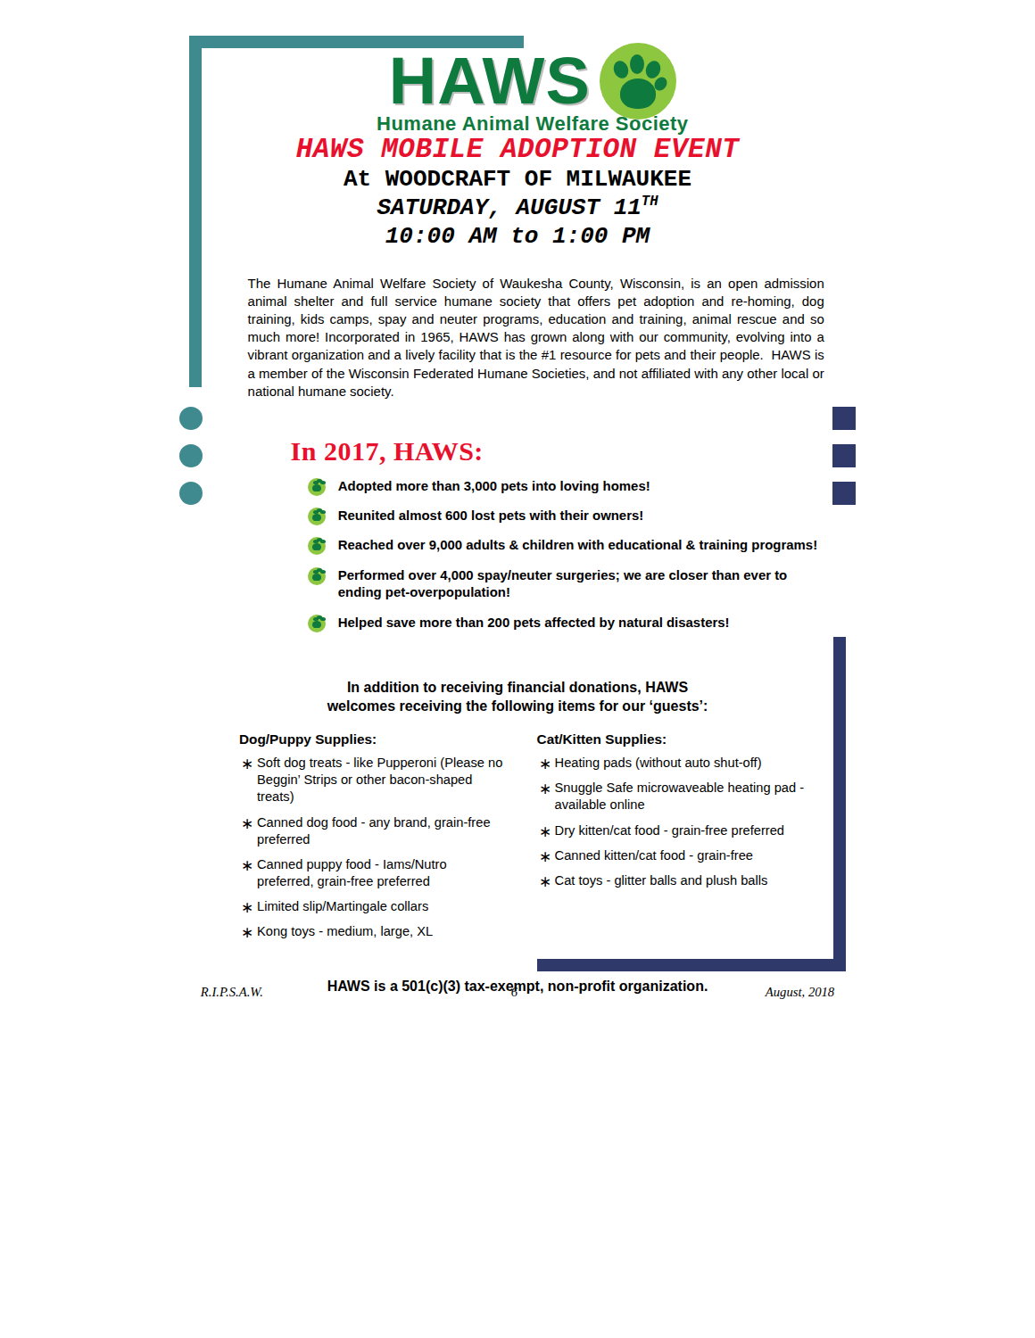HAWS
Humane Animal Welfare Society
HAWS MOBILE ADOPTION EVENT
At WOODCRAFT OF MILWAUKEE
SATURDAY, AUGUST 11TH
10:00 AM to 1:00 PM
The Humane Animal Welfare Society of Waukesha County, Wisconsin, is an open admission animal shelter and full service humane society that offers pet adoption and re-homing, dog training, kids camps, spay and neuter programs, education and training, animal rescue and so much more! Incorporated in 1965, HAWS has grown along with our community, evolving into a vibrant organization and a lively facility that is the #1 resource for pets and their people. HAWS is a member of the Wisconsin Federated Humane Societies, and not affiliated with any other local or national humane society.
In 2017, HAWS:
Adopted more than 3,000 pets into loving homes!
Reunited almost 600 lost pets with their owners!
Reached over 9,000 adults & children with educational & training programs!
Performed over 4,000 spay/neuter surgeries; we are closer than ever to ending pet-overpopulation!
Helped save more than 200 pets affected by natural disasters!
In addition to receiving financial donations, HAWS
welcomes receiving the following items for our ‘guests’:
Dog/Puppy Supplies:
Soft dog treats - like Pupperoni (Please no Beggin’ Strips or other bacon-shaped treats)
Canned dog food - any brand, grain-free preferred
Canned puppy food - Iams/Nutro preferred, grain-free preferred
Limited slip/Martingale collars
Kong toys - medium, large, XL
Cat/Kitten Supplies:
Heating pads (without auto shut-off)
Snuggle Safe microwaveable heating pad - available online
Dry kitten/cat food - grain-free preferred
Canned kitten/cat food - grain-free
Cat toys - glitter balls and plush balls
HAWS is a 501(c)(3) tax-exempt, non-profit organization.
R.I.P.S.A.W. 6 August, 2018